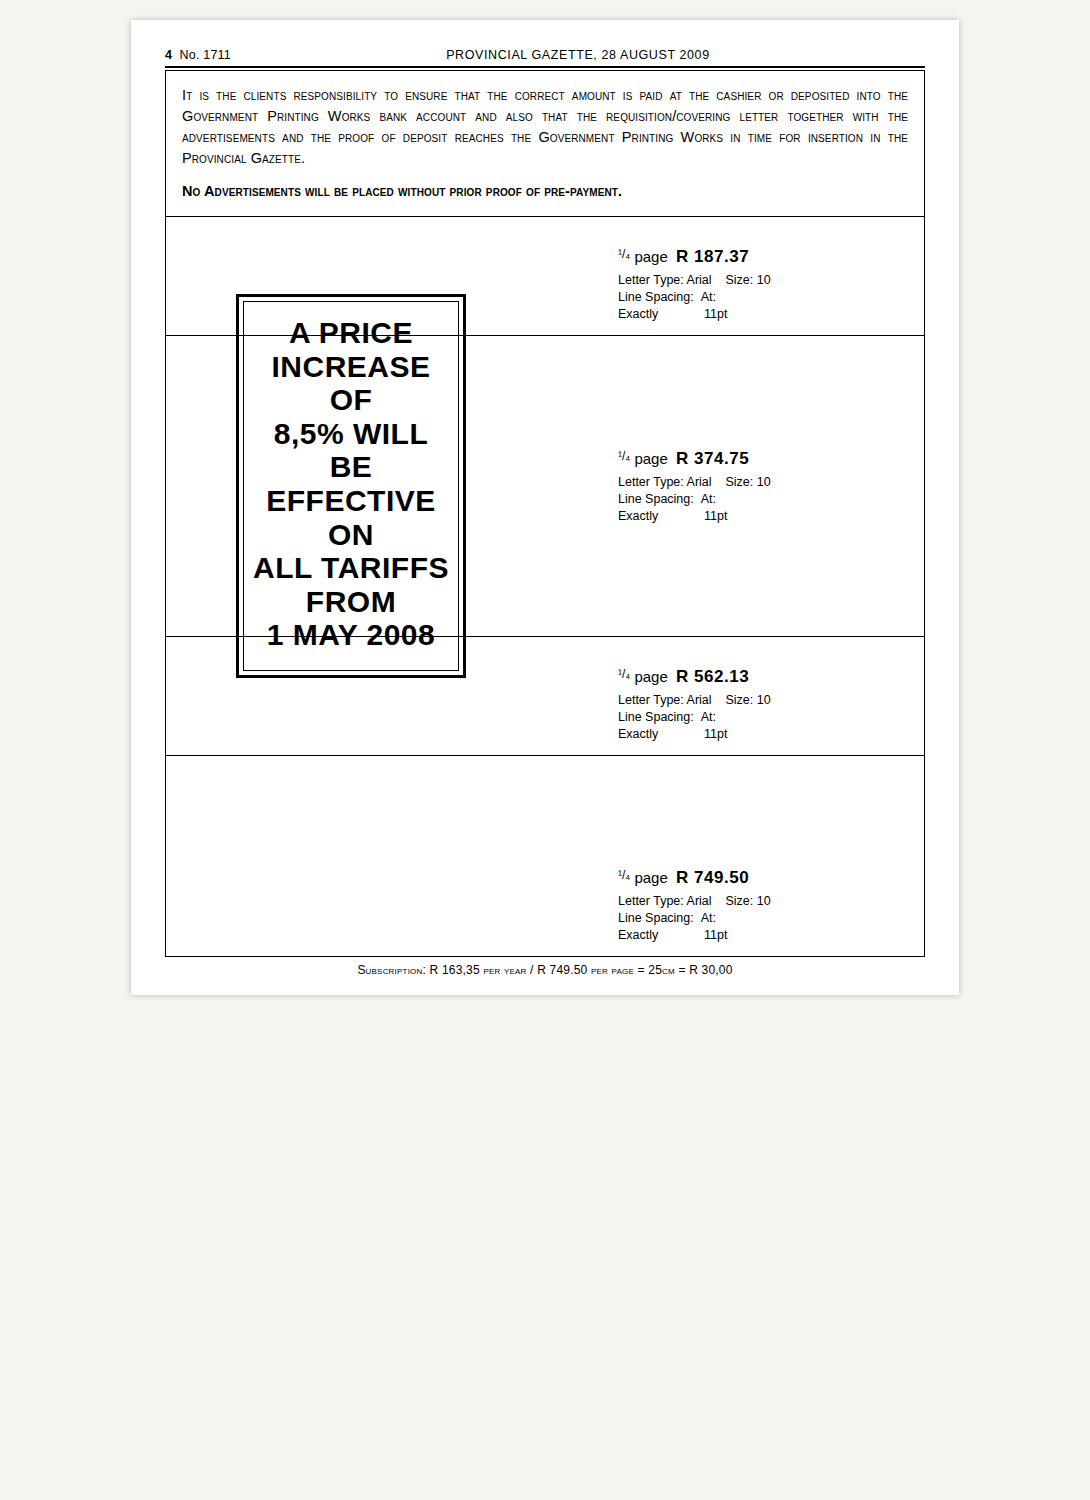4 No. 1711
PROVINCIAL GAZETTE, 28 AUGUST 2009
It is the clients responsibility to ensure that the correct amount is paid at the cashier or deposited into the Government Printing Works bank account and also that the requisition/covering letter together with the advertisements and the proof of deposit reaches the Government Printing Works in time for insertion in the Provincial Gazette.
No Advertisements will be placed without prior proof of pre-payment.
¹/₄ page R 187.37
Letter Type: Arial Size: 10 Line Spacing: At: Exactly11pt
A PRICE
INCREASE OF
8,5% WILL BE
EFFECTIVE ON
ALL TARIFFS
FROM
1 MAY 2008
¹/₄ page R 374.75
Letter Type: Arial Size: 10 Line Spacing: At: Exactly11pt
¹/₄ page R 562.13
Letter Type: Arial Size: 10 Line Spacing: At: Exactly11pt
¹/₄ page R 749.50
Letter Type: Arial Size: 10 Line Spacing: At: Exactly11pt
Subscription: R 163,35 per year / R 749.50 per page = 25cm = R 30,00